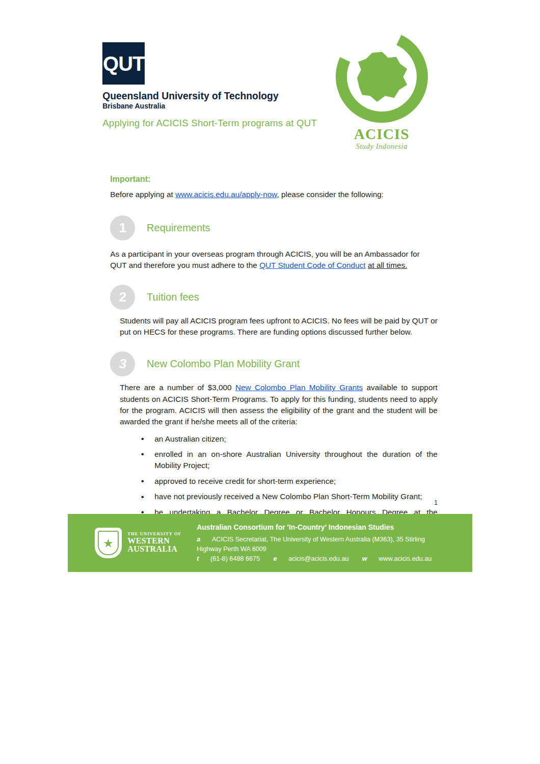QUT
Queensland University of Technology Brisbane Australia
ACICIS
Study Indonesia
Applying for ACICIS Short-Term programs at QUT
Important:
Before applying at www.acicis.edu.au/apply-now, please consider the following:
1
Requirements
As a participant in your overseas program through ACICIS, you will be an Ambassador for QUT and therefore you must adhere to the QUT Student Code of Conduct at all times.
2
Tuition fees
Students will pay all ACICIS program fees upfront to ACICIS. No fees will be paid by QUT or put on HECS for these programs. There are funding options discussed further below.
3
New Colombo Plan Mobility Grant
There are a number of $3,000 New Colombo Plan Mobility Grants available to support students on ACICIS Short-Term Programs. To apply for this funding, students need to apply for the program. ACICIS will then assess the eligibility of the grant and the student will be awarded the grant if he/she meets all of the criteria:
an Australian citizen;
enrolled in an on-shore Australian University throughout the duration of the Mobility Project;
approved to receive credit for short-term experience;
have not previously received a New Colombo Plan Short-Term Mobility Grant;
be undertaking a Bachelor Degree or Bachelor Honours Degree at the commencement of the Mobility Project; and
70% of grant recipients for any given ACICIS program must be aged 18-28.
1
THE UNIVERSITY OF WESTERN AUSTRALIA
Australian Consortium for 'In-Country' Indonesian Studies
a ACICIS Secretariat, The University of Western Australia (M363), 35 Stirling Highway Perth WA 6009
t(61-8) 6488 6675 eacicis@acicis.edu.au wwww.acicis.edu.au